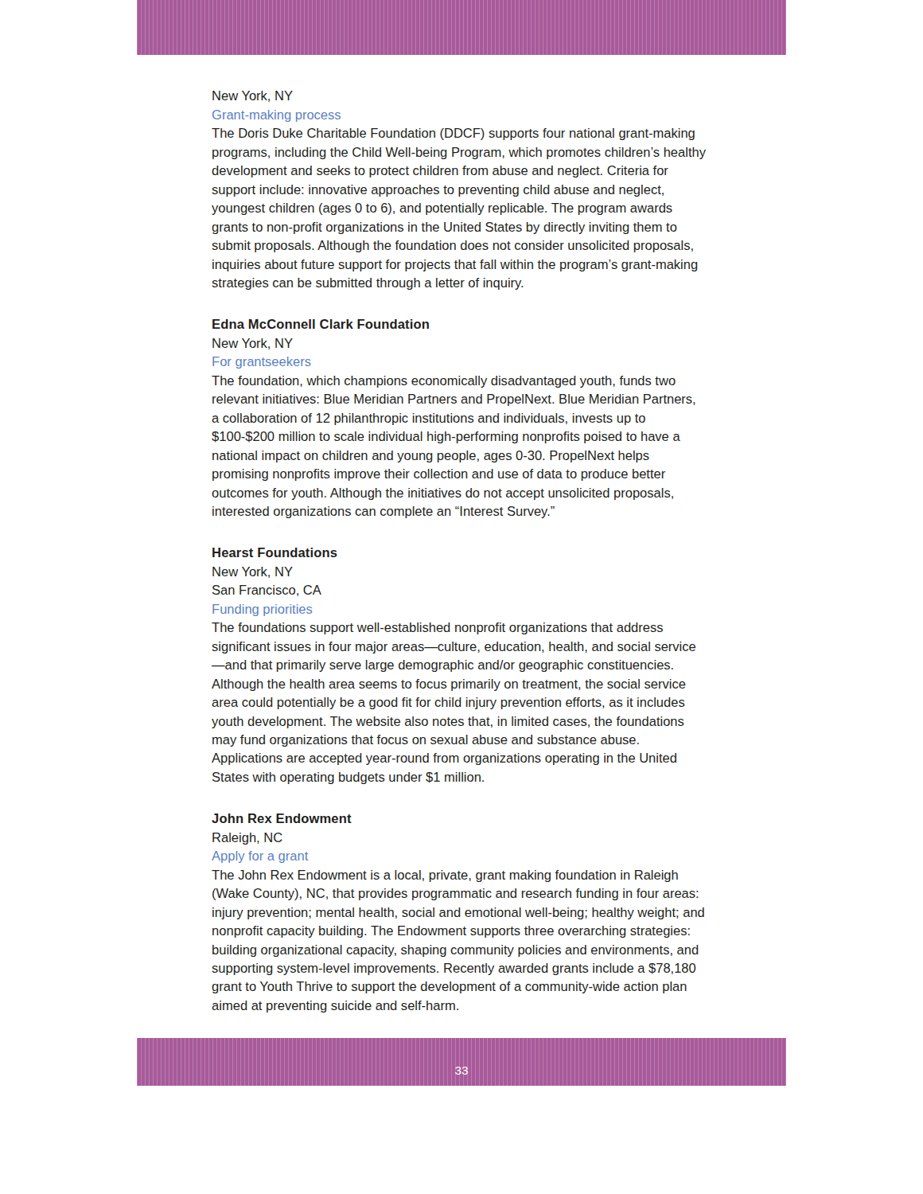New York, NY
Grant-making process
The Doris Duke Charitable Foundation (DDCF) supports four national grant-making programs, including the Child Well-being Program, which promotes children’s healthy development and seeks to protect children from abuse and neglect. Criteria for support include: innovative approaches to preventing child abuse and neglect, youngest children (ages 0 to 6), and potentially replicable. The program awards grants to non-profit organizations in the United States by directly inviting them to submit proposals. Although the foundation does not consider unsolicited proposals, inquiries about future support for projects that fall within the program’s grant-making strategies can be submitted through a letter of inquiry.
Edna McConnell Clark Foundation
New York, NY
For grantseekers
The foundation, which champions economically disadvantaged youth, funds two relevant initiatives: Blue Meridian Partners and PropelNext. Blue Meridian Partners, a collaboration of 12 philanthropic institutions and individuals, invests up to $100-$200 million to scale individual high-performing nonprofits poised to have a national impact on children and young people, ages 0-30. PropelNext helps promising nonprofits improve their collection and use of data to produce better outcomes for youth. Although the initiatives do not accept unsolicited proposals, interested organizations can complete an “Interest Survey.”
Hearst Foundations
New York, NY
San Francisco, CA
Funding priorities
The foundations support well-established nonprofit organizations that address significant issues in four major areas—culture, education, health, and social service—and that primarily serve large demographic and/or geographic constituencies. Although the health area seems to focus primarily on treatment, the social service area could potentially be a good fit for child injury prevention efforts, as it includes youth development. The website also notes that, in limited cases, the foundations may fund organizations that focus on sexual abuse and substance abuse. Applications are accepted year-round from organizations operating in the United States with operating budgets under $1 million.
John Rex Endowment
Raleigh, NC
Apply for a grant
The John Rex Endowment is a local, private, grant making foundation in Raleigh (Wake County), NC, that provides programmatic and research funding in four areas: injury prevention; mental health, social and emotional well-being; healthy weight; and nonprofit capacity building. The Endowment supports three overarching strategies: building organizational capacity, shaping community policies and environments, and supporting system-level improvements. Recently awarded grants include a $78,180 grant to Youth Thrive to support the development of a community-wide action plan aimed at preventing suicide and self-harm.
33